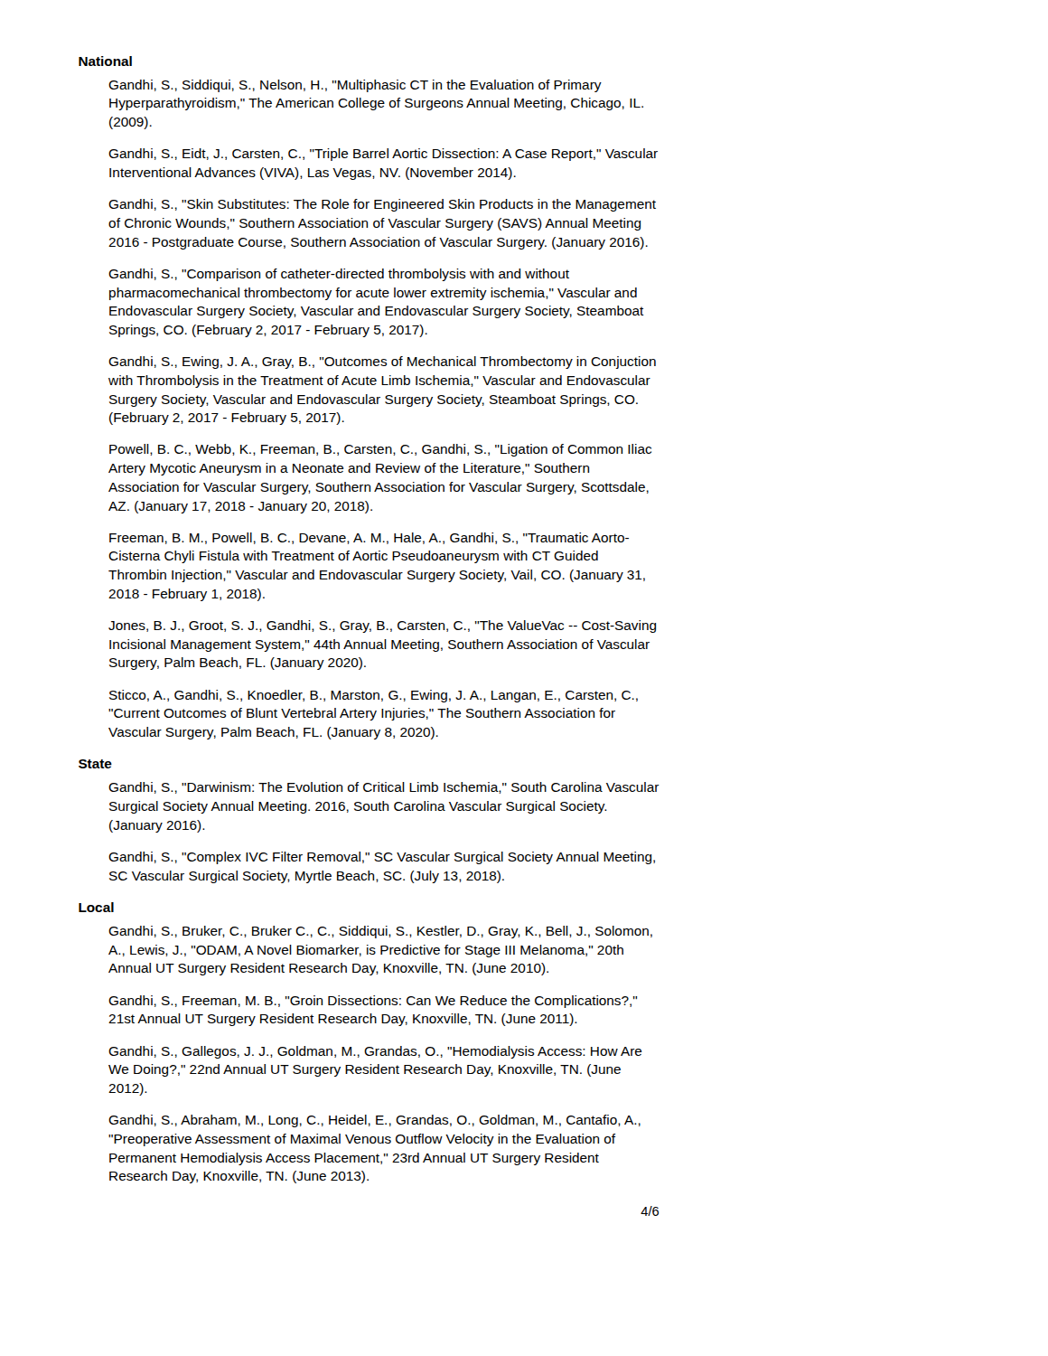National
Gandhi, S., Siddiqui, S., Nelson, H., "Multiphasic CT in the Evaluation of Primary Hyperparathyroidism," The American College of Surgeons Annual Meeting, Chicago, IL. (2009).
Gandhi, S., Eidt, J., Carsten, C., "Triple Barrel Aortic Dissection: A Case Report," Vascular Interventional Advances (VIVA), Las Vegas, NV. (November 2014).
Gandhi, S., "Skin Substitutes: The Role for Engineered Skin Products in the Management of Chronic Wounds," Southern Association of Vascular Surgery (SAVS) Annual Meeting 2016 - Postgraduate Course, Southern Association of Vascular Surgery. (January 2016).
Gandhi, S., "Comparison of catheter-directed thrombolysis with and without pharmacomechanical thrombectomy for acute lower extremity ischemia," Vascular and Endovascular Surgery Society, Vascular and Endovascular Surgery Society, Steamboat Springs, CO. (February 2, 2017 - February 5, 2017).
Gandhi, S., Ewing, J. A., Gray, B., "Outcomes of Mechanical Thrombectomy in Conjuction with Thrombolysis in the Treatment of Acute Limb Ischemia," Vascular and Endovascular Surgery Society, Vascular and Endovascular Surgery Society, Steamboat Springs, CO. (February 2, 2017 - February 5, 2017).
Powell, B. C., Webb, K., Freeman, B., Carsten, C., Gandhi, S., "Ligation of Common Iliac Artery Mycotic Aneurysm in a Neonate and Review of the Literature," Southern Association for Vascular Surgery, Southern Association for Vascular Surgery, Scottsdale, AZ. (January 17, 2018 - January 20, 2018).
Freeman, B. M., Powell, B. C., Devane, A. M., Hale, A., Gandhi, S., "Traumatic Aorto-Cisterna Chyli Fistula with Treatment of Aortic Pseudoaneurysm with CT Guided Thrombin Injection," Vascular and Endovascular Surgery Society, Vail, CO. (January 31, 2018 - February 1, 2018).
Jones, B. J., Groot, S. J., Gandhi, S., Gray, B., Carsten, C., "The ValueVac -- Cost-Saving Incisional Management System," 44th Annual Meeting, Southern Association of Vascular Surgery, Palm Beach, FL. (January 2020).
Sticco, A., Gandhi, S., Knoedler, B., Marston, G., Ewing, J. A., Langan, E., Carsten, C., "Current Outcomes of Blunt Vertebral Artery Injuries," The Southern Association for Vascular Surgery, Palm Beach, FL. (January 8, 2020).
State
Gandhi, S., "Darwinism: The Evolution of Critical Limb Ischemia," South Carolina Vascular Surgical Society Annual Meeting. 2016, South Carolina Vascular Surgical Society. (January 2016).
Gandhi, S., "Complex IVC Filter Removal," SC Vascular Surgical Society Annual Meeting, SC Vascular Surgical Society, Myrtle Beach, SC. (July 13, 2018).
Local
Gandhi, S., Bruker, C., Bruker C., C., Siddiqui, S., Kestler, D., Gray, K., Bell, J., Solomon, A., Lewis, J., "ODAM, A Novel Biomarker, is Predictive for Stage III Melanoma," 20th Annual UT Surgery Resident Research Day, Knoxville, TN. (June 2010).
Gandhi, S., Freeman, M. B., "Groin Dissections: Can We Reduce the Complications?," 21st Annual UT Surgery Resident Research Day, Knoxville, TN. (June 2011).
Gandhi, S., Gallegos, J. J., Goldman, M., Grandas, O., "Hemodialysis Access: How Are We Doing?," 22nd Annual UT Surgery Resident Research Day, Knoxville, TN. (June 2012).
Gandhi, S., Abraham, M., Long, C., Heidel, E., Grandas, O., Goldman, M., Cantafio, A., "Preoperative Assessment of Maximal Venous Outflow Velocity in the Evaluation of Permanent Hemodialysis Access Placement," 23rd Annual UT Surgery Resident Research Day, Knoxville, TN. (June 2013).
4/6